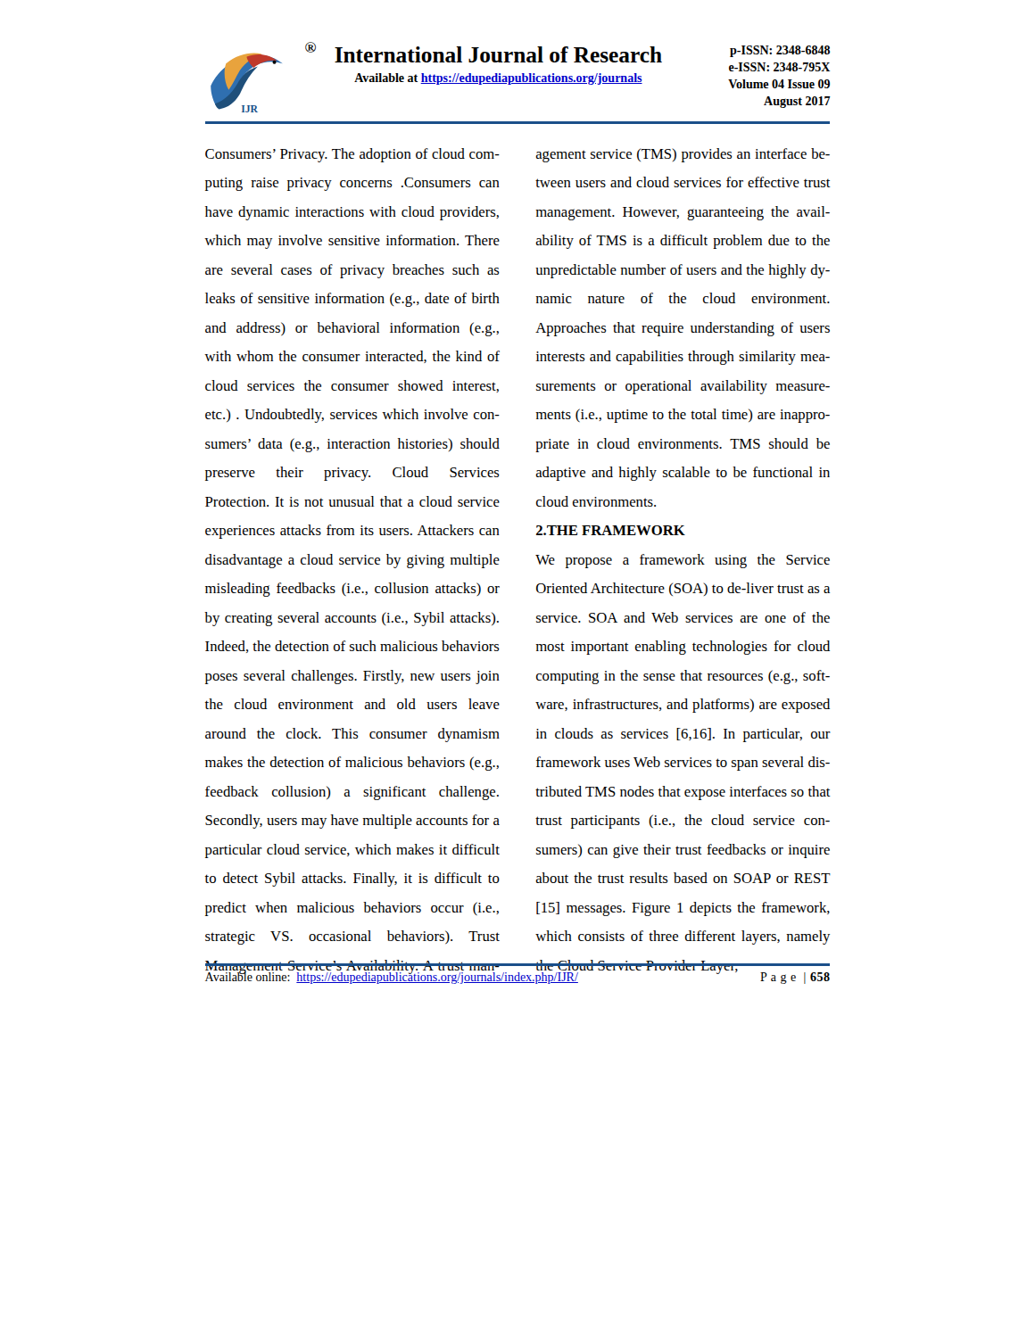® IJR
International Journal of Research
Available at https://edupediapublications.org/journals
p-ISSN: 2348-6848
e-ISSN: 2348-795X
Volume 04 Issue 09
August 2017
Consumers’ Privacy. The adoption of cloud computing raise privacy concerns .Consumers can have dynamic interactions with cloud providers, which may involve sensitive information. There are several cases of privacy breaches such as leaks of sensitive information (e.g., date of birth and address) or behavioral information (e.g., with whom the consumer interacted, the kind of cloud services the consumer showed interest, etc.) . Undoubtedly, services which involve consumers’ data (e.g., interaction histories) should preserve their privacy. Cloud Services Protection. It is not unusual that a cloud service experiences attacks from its users. Attackers can disadvantage a cloud service by giving multiple misleading feedbacks (i.e., collusion attacks) or by creating several accounts (i.e., Sybil attacks). Indeed, the detection of such malicious behaviors poses several challenges. Firstly, new users join the cloud environment and old users leave around the clock. This consumer dynamism makes the detection of malicious behaviors (e.g., feedback collusion) a significant challenge. Secondly, users may have multiple accounts for a particular cloud service, which makes it difficult to detect Sybil attacks. Finally, it is difficult to predict when malicious behaviors occur (i.e., strategic VS. occasional behaviors). Trust Management Service’s Availability. A trust management service (TMS) provides an interface between users and cloud services for effective trust management. However, guaranteeing the availability of TMS is a difficult problem due to the unpredictable number of users and the highly dynamic nature of the cloud environment. Approaches that require understanding of users interests and capabilities through similarity measurements or operational availability measurements (i.e., uptime to the total time) are inappropriate in cloud environments. TMS should be adaptive and highly scalable to be functional in cloud environments.
2.THE FRAMEWORK
We propose a framework using the Service Oriented Architecture (SOA) to de-liver trust as a service. SOA and Web services are one of the most important enabling technologies for cloud computing in the sense that resources (e.g., soft-ware, infrastructures, and platforms) are exposed in clouds as services [6,16]. In particular, our framework uses Web services to span several distributed TMS nodes that expose interfaces so that trust participants (i.e., the cloud service con-sumers) can give their trust feedbacks or inquire about the trust results based on SOAP or REST [15] messages. Figure 1 depicts the framework, which consists of three different layers, namely the Cloud Service Provider Layer,
Available online: https://edupediapublications.org/journals/index.php/IJR/
P a g e | 658